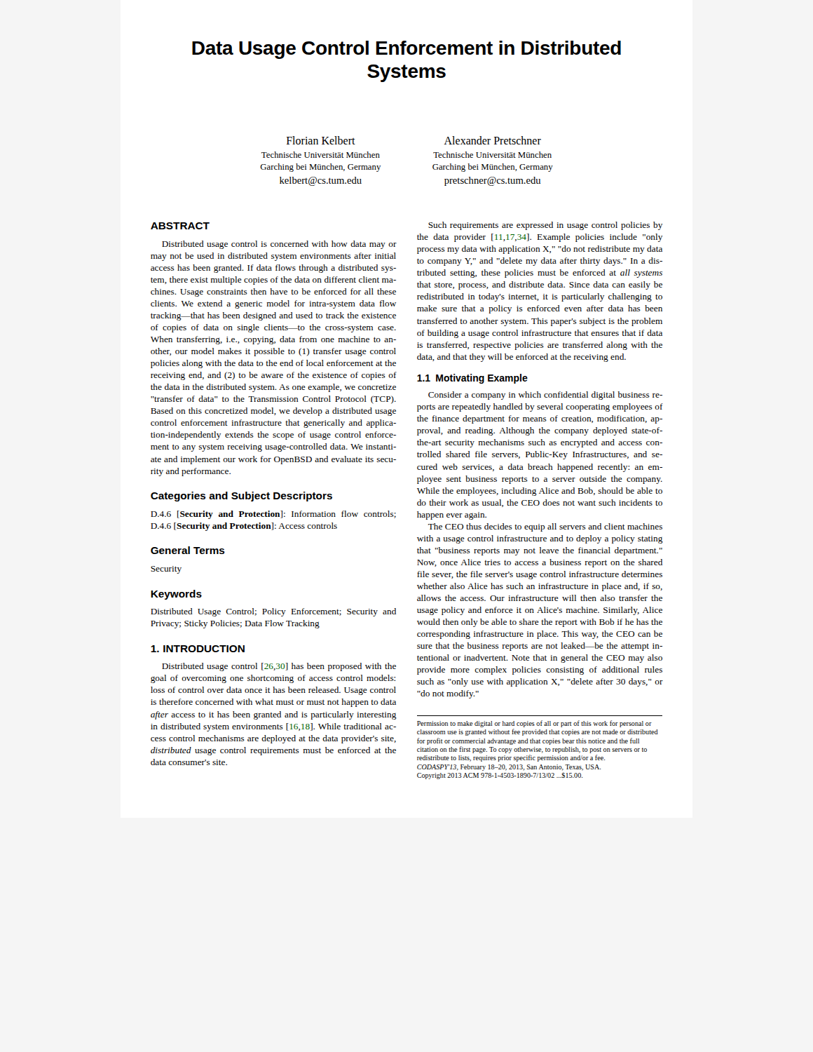Data Usage Control Enforcement in Distributed Systems
Florian Kelbert
Technische Universität München
Garching bei München, Germany
kelbert@cs.tum.edu
Alexander Pretschner
Technische Universität München
Garching bei München, Germany
pretschner@cs.tum.edu
ABSTRACT
Distributed usage control is concerned with how data may or may not be used in distributed system environments after initial access has been granted. If data flows through a distributed system, there exist multiple copies of the data on different client machines. Usage constraints then have to be enforced for all these clients. We extend a generic model for intra-system data flow tracking—that has been designed and used to track the existence of copies of data on single clients—to the cross-system case. When transferring, i.e., copying, data from one machine to another, our model makes it possible to (1) transfer usage control policies along with the data to the end of local enforcement at the receiving end, and (2) to be aware of the existence of copies of the data in the distributed system. As one example, we concretize "transfer of data" to the Transmission Control Protocol (TCP). Based on this concretized model, we develop a distributed usage control enforcement infrastructure that generically and application-independently extends the scope of usage control enforcement to any system receiving usage-controlled data. We instantiate and implement our work for OpenBSD and evaluate its security and performance.
Categories and Subject Descriptors
D.4.6 [Security and Protection]: Information flow controls; D.4.6 [Security and Protection]: Access controls
General Terms
Security
Keywords
Distributed Usage Control; Policy Enforcement; Security and Privacy; Sticky Policies; Data Flow Tracking
1. INTRODUCTION
Distributed usage control [26,30] has been proposed with the goal of overcoming one shortcoming of access control models: loss of control over data once it has been released. Usage control is therefore concerned with what must or must not happen to data after access to it has been granted and is particularly interesting in distributed system environments [16,18]. While traditional access control mechanisms are deployed at the data provider's site, distributed usage control requirements must be enforced at the data consumer's site.
Such requirements are expressed in usage control policies by the data provider [11,17,34]. Example policies include "only process my data with application X," "do not redistribute my data to company Y," and "delete my data after thirty days." In a distributed setting, these policies must be enforced at all systems that store, process, and distribute data. Since data can easily be redistributed in today's internet, it is particularly challenging to make sure that a policy is enforced even after data has been transferred to another system. This paper's subject is the problem of building a usage control infrastructure that ensures that if data is transferred, respective policies are transferred along with the data, and that they will be enforced at the receiving end.
1.1 Motivating Example
Consider a company in which confidential digital business reports are repeatedly handled by several cooperating employees of the finance department for means of creation, modification, approval, and reading. Although the company deployed state-of-the-art security mechanisms such as encrypted and access controlled shared file servers, Public-Key Infrastructures, and secured web services, a data breach happened recently: an employee sent business reports to a server outside the company. While the employees, including Alice and Bob, should be able to do their work as usual, the CEO does not want such incidents to happen ever again.
The CEO thus decides to equip all servers and client machines with a usage control infrastructure and to deploy a policy stating that "business reports may not leave the financial department." Now, once Alice tries to access a business report on the shared file sever, the file server's usage control infrastructure determines whether also Alice has such an infrastructure in place and, if so, allows the access. Our infrastructure will then also transfer the usage policy and enforce it on Alice's machine. Similarly, Alice would then only be able to share the report with Bob if he has the corresponding infrastructure in place. This way, the CEO can be sure that the business reports are not leaked—be the attempt intentional or inadvertent. Note that in general the CEO may also provide more complex policies consisting of additional rules such as "only use with application X," "delete after 30 days," or "do not modify."
Permission to make digital or hard copies of all or part of this work for personal or classroom use is granted without fee provided that copies are not made or distributed for profit or commercial advantage and that copies bear this notice and the full citation on the first page. To copy otherwise, to republish, to post on servers or to redistribute to lists, requires prior specific permission and/or a fee.
CODASPY'13, February 18–20, 2013, San Antonio, Texas, USA.
Copyright 2013 ACM 978-1-4503-1890-7/13/02 ...$15.00.